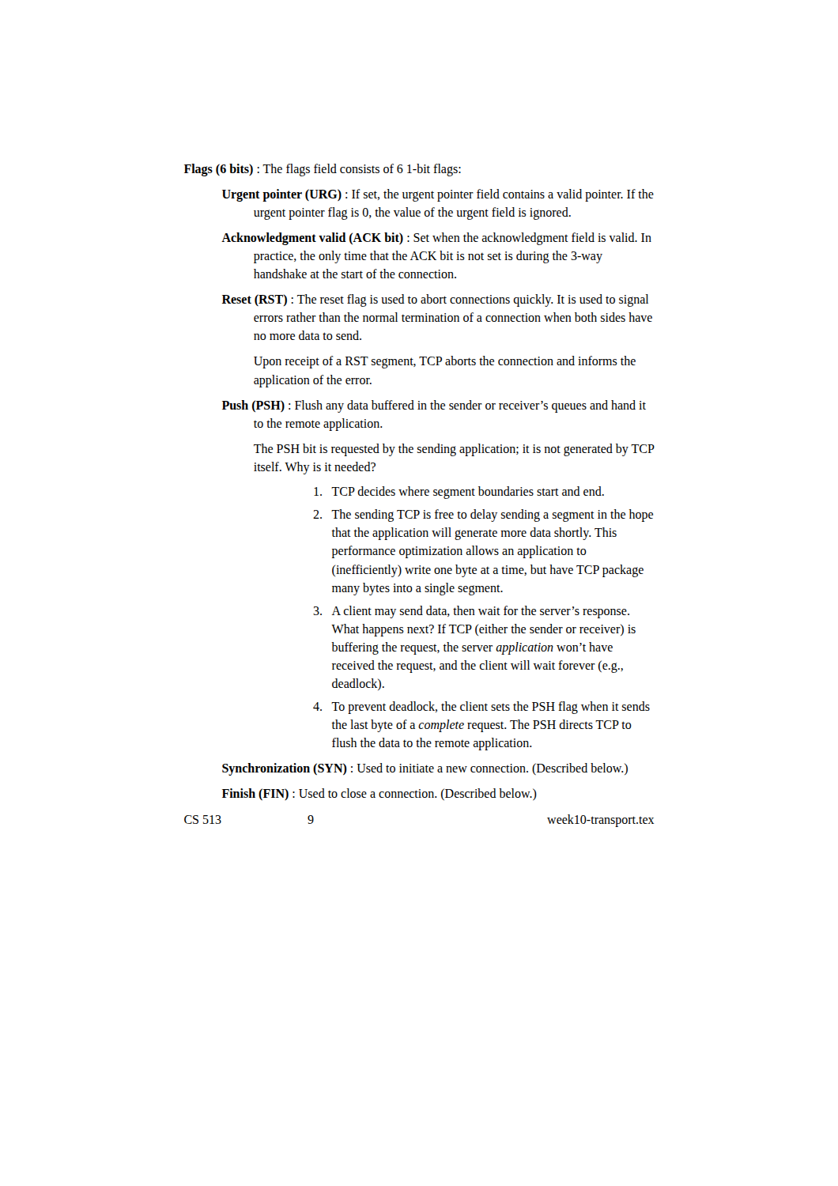Flags (6 bits)
: The flags field consists of 6 1-bit flags:
Urgent pointer (URG)
: If set, the urgent pointer field contains a valid pointer. If the urgent pointer flag is 0, the value of the urgent field is ignored.
Acknowledgment valid (ACK bit)
: Set when the acknowledgment field is valid. In practice, the only time that the ACK bit is not set is during the 3-way handshake at the start of the connection.
Reset (RST)
: The reset flag is used to abort connections quickly. It is used to signal errors rather than the normal termination of a connection when both sides have no more data to send.
Upon receipt of a RST segment, TCP aborts the connection and informs the application of the error.
Push (PSH)
: Flush any data buffered in the sender or receiver’s queues and hand it to the remote application.
The PSH bit is requested by the sending application; it is not generated by TCP itself. Why is it needed?
TCP decides where segment boundaries start and end.
The sending TCP is free to delay sending a segment in the hope that the application will generate more data shortly. This performance optimization allows an application to (inefficiently) write one byte at a time, but have TCP package many bytes into a single segment.
A client may send data, then wait for the server’s response. What happens next? If TCP (either the sender or receiver) is buffering the request, the server application won’t have received the request, and the client will wait forever (e.g., deadlock).
To prevent deadlock, the client sets the PSH flag when it sends the last byte of a complete request. The PSH directs TCP to flush the data to the remote application.
Synchronization (SYN)
: Used to initiate a new connection. (Described below.)
Finish (FIN)
: Used to close a connection. (Described below.)
| CS 513 | 9 | week10-transport.tex |